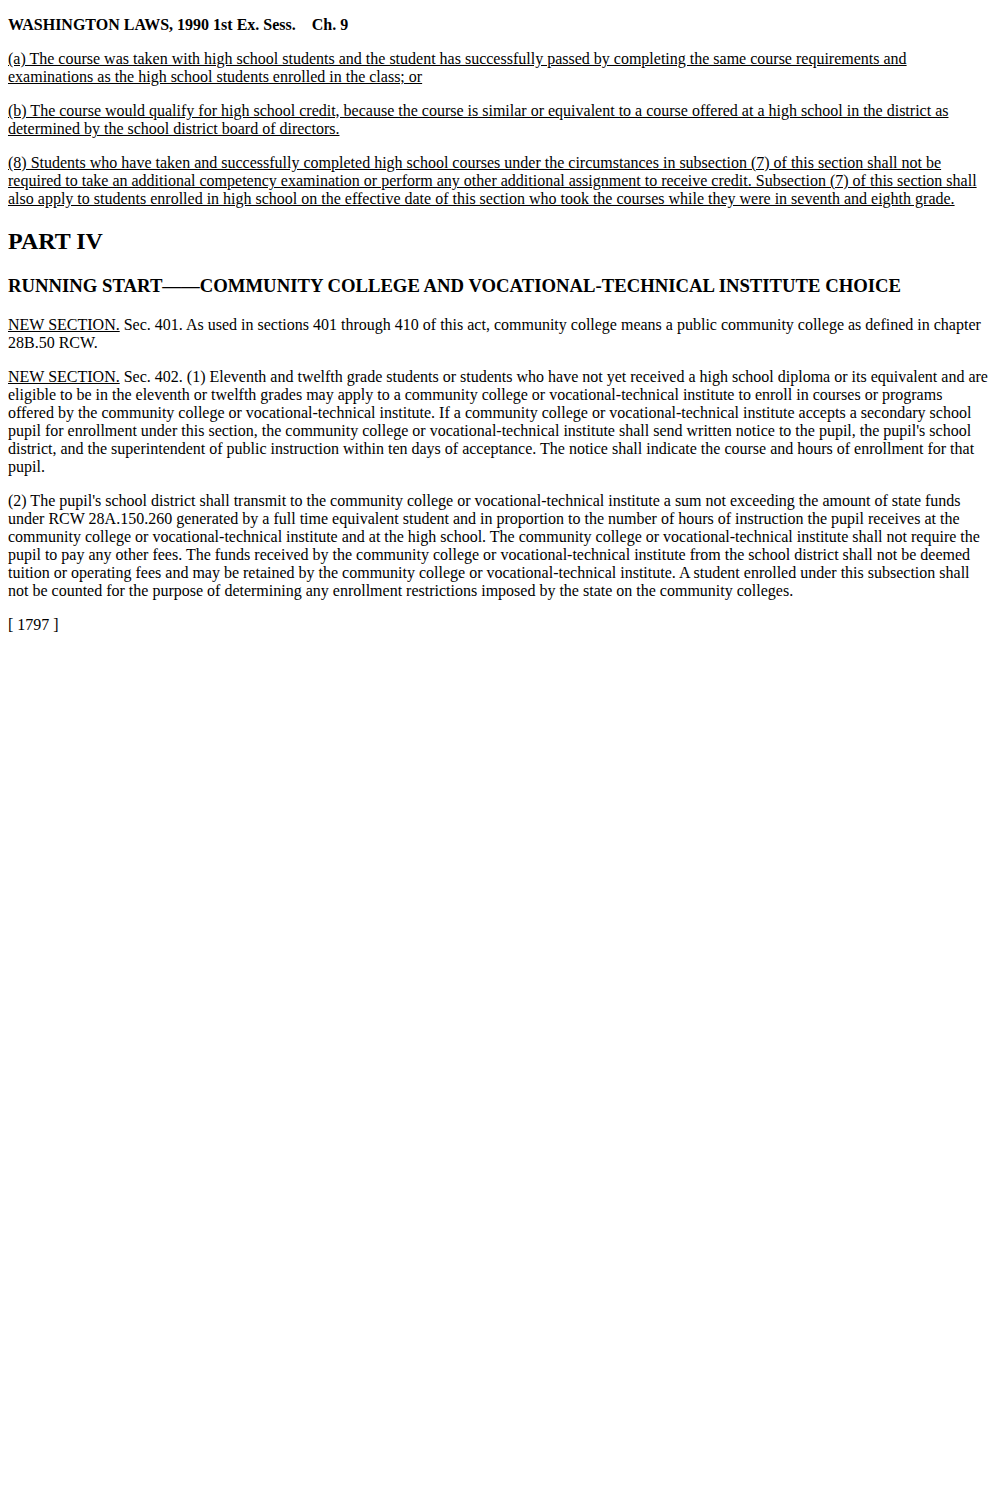WASHINGTON LAWS, 1990 1st Ex. Sess. Ch. 9
(a) The course was taken with high school students and the student has successfully passed by completing the same course requirements and examinations as the high school students enrolled in the class; or
(b) The course would qualify for high school credit, because the course is similar or equivalent to a course offered at a high school in the district as determined by the school district board of directors.
(8) Students who have taken and successfully completed high school courses under the circumstances in subsection (7) of this section shall not be required to take an additional competency examination or perform any other additional assignment to receive credit. Subsection (7) of this section shall also apply to students enrolled in high school on the effective date of this section who took the courses while they were in seventh and eighth grade.
PART IV
RUNNING START——COMMUNITY COLLEGE AND VOCATIONAL-TECHNICAL INSTITUTE CHOICE
NEW SECTION. Sec. 401. As used in sections 401 through 410 of this act, community college means a public community college as defined in chapter 28B.50 RCW.
NEW SECTION. Sec. 402. (1) Eleventh and twelfth grade students or students who have not yet received a high school diploma or its equivalent and are eligible to be in the eleventh or twelfth grades may apply to a community college or vocational-technical institute to enroll in courses or programs offered by the community college or vocational-technical institute. If a community college or vocational-technical institute accepts a secondary school pupil for enrollment under this section, the community college or vocational-technical institute shall send written notice to the pupil, the pupil's school district, and the superintendent of public instruction within ten days of acceptance. The notice shall indicate the course and hours of enrollment for that pupil.
(2) The pupil's school district shall transmit to the community college or vocational-technical institute a sum not exceeding the amount of state funds under RCW 28A.150.260 generated by a full time equivalent student and in proportion to the number of hours of instruction the pupil receives at the community college or vocational-technical institute and at the high school. The community college or vocational-technical institute shall not require the pupil to pay any other fees. The funds received by the community college or vocational-technical institute from the school district shall not be deemed tuition or operating fees and may be retained by the community college or vocational-technical institute. A student enrolled under this subsection shall not be counted for the purpose of determining any enrollment restrictions imposed by the state on the community colleges.
[ 1797 ]